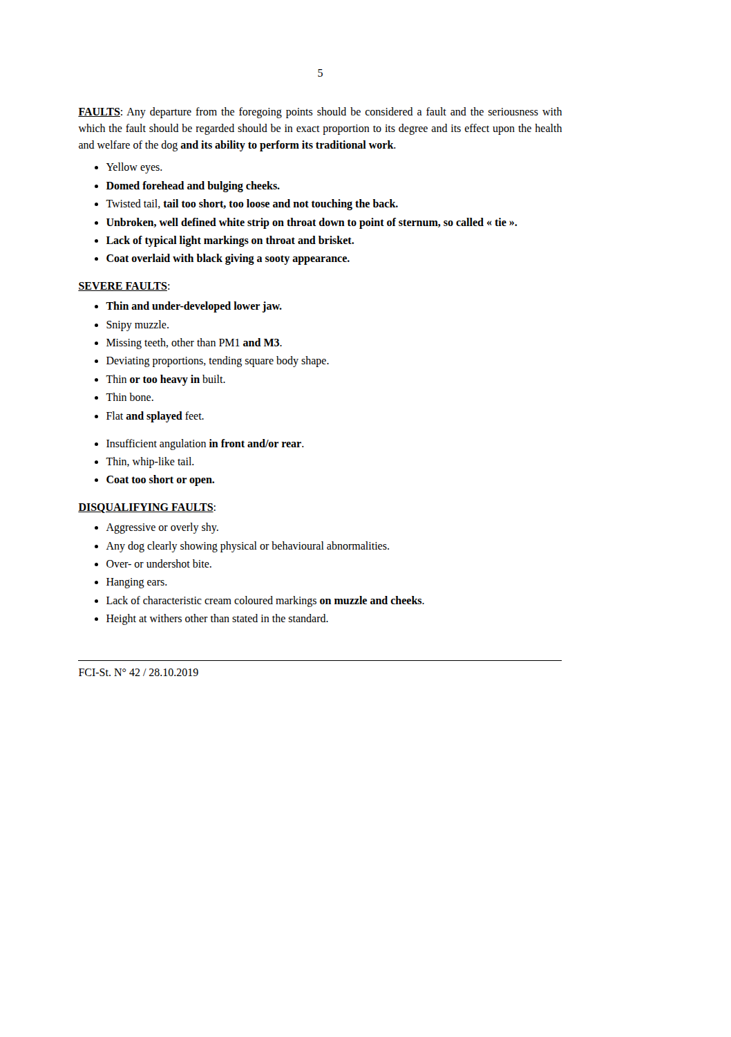5
FAULTS: Any departure from the foregoing points should be considered a fault and the seriousness with which the fault should be regarded should be in exact proportion to its degree and its effect upon the health and welfare of the dog and its ability to perform its traditional work.
Yellow eyes.
Domed forehead and bulging cheeks.
Twisted tail, tail too short, too loose and not touching the back.
Unbroken, well defined white strip on throat down to point of sternum, so called « tie ».
Lack of typical light markings on throat and brisket.
Coat overlaid with black giving a sooty appearance.
SEVERE FAULTS:
Thin and under-developed lower jaw.
Snipy muzzle.
Missing teeth, other than PM1 and M3.
Deviating proportions, tending square body shape.
Thin or too heavy in built.
Thin bone.
Flat and splayed feet.
Insufficient angulation in front and/or rear.
Thin, whip-like tail.
Coat too short or open.
DISQUALIFYING FAULTS:
Aggressive or overly shy.
Any dog clearly showing physical or behavioural abnormalities.
Over- or undershot bite.
Hanging ears.
Lack of characteristic cream coloured markings on muzzle and cheeks.
Height at withers other than stated in the standard.
FCI-St. N° 42 / 28.10.2019